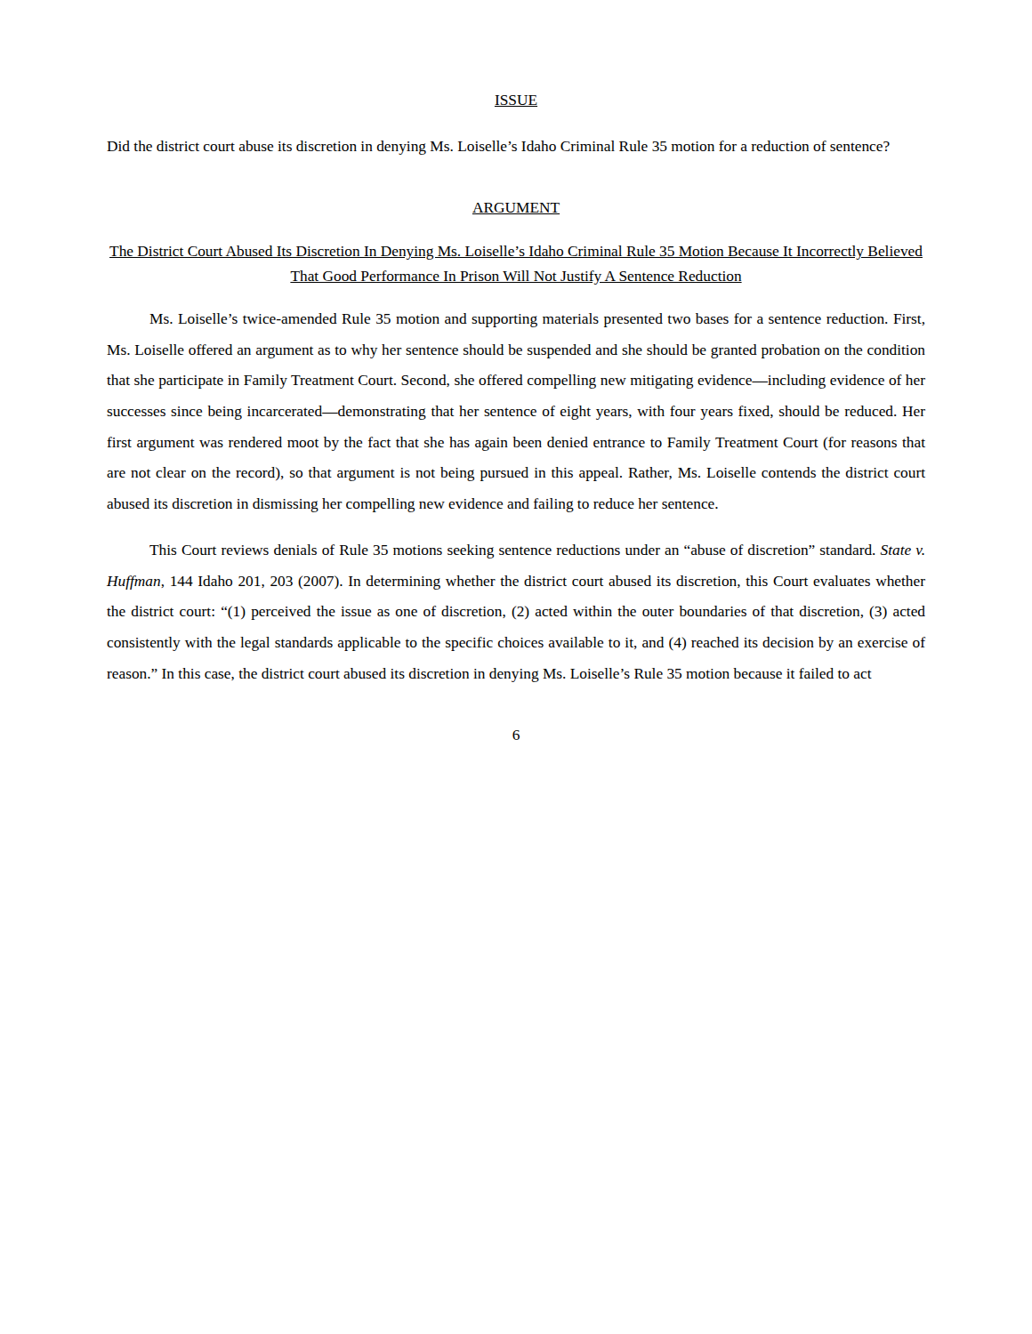ISSUE
Did the district court abuse its discretion in denying Ms. Loiselle’s Idaho Criminal Rule 35 motion for a reduction of sentence?
ARGUMENT
The District Court Abused Its Discretion In Denying Ms. Loiselle’s Idaho Criminal Rule 35 Motion Because It Incorrectly Believed That Good Performance In Prison Will Not Justify A Sentence Reduction
Ms. Loiselle’s twice-amended Rule 35 motion and supporting materials presented two bases for a sentence reduction. First, Ms. Loiselle offered an argument as to why her sentence should be suspended and she should be granted probation on the condition that she participate in Family Treatment Court. Second, she offered compelling new mitigating evidence—including evidence of her successes since being incarcerated—demonstrating that her sentence of eight years, with four years fixed, should be reduced. Her first argument was rendered moot by the fact that she has again been denied entrance to Family Treatment Court (for reasons that are not clear on the record), so that argument is not being pursued in this appeal. Rather, Ms. Loiselle contends the district court abused its discretion in dismissing her compelling new evidence and failing to reduce her sentence.
This Court reviews denials of Rule 35 motions seeking sentence reductions under an “abuse of discretion” standard. State v. Huffman, 144 Idaho 201, 203 (2007). In determining whether the district court abused its discretion, this Court evaluates whether the district court: “(1) perceived the issue as one of discretion, (2) acted within the outer boundaries of that discretion, (3) acted consistently with the legal standards applicable to the specific choices available to it, and (4) reached its decision by an exercise of reason.” In this case, the district court abused its discretion in denying Ms. Loiselle’s Rule 35 motion because it failed to act
6